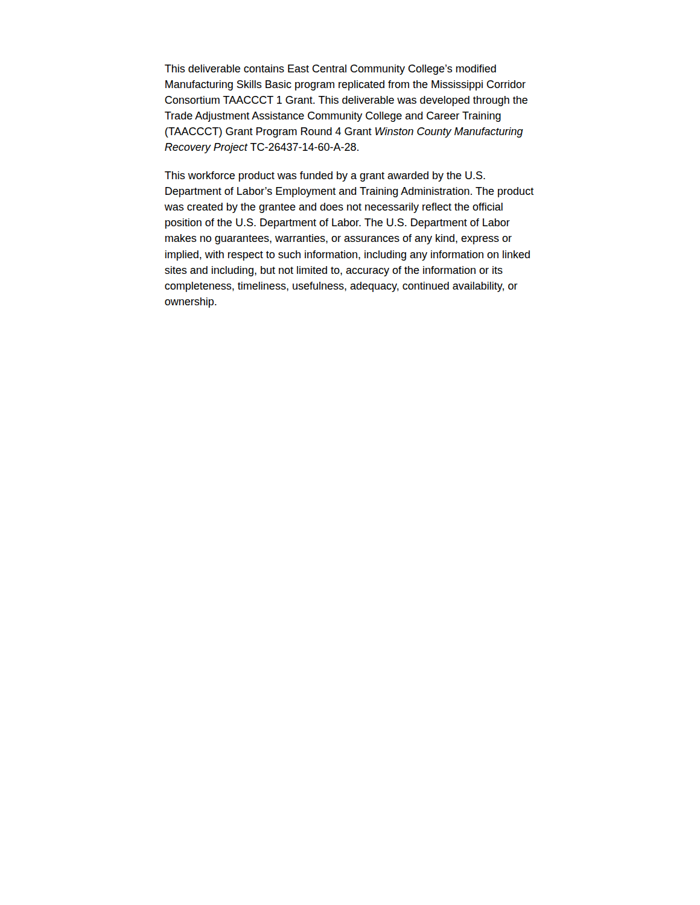This deliverable contains East Central Community College’s modified Manufacturing Skills Basic program replicated from the Mississippi Corridor Consortium TAACCCT 1 Grant. This deliverable was developed through the Trade Adjustment Assistance Community College and Career Training (TAACCCT) Grant Program Round 4 Grant Winston County Manufacturing Recovery Project TC-26437-14-60-A-28.
This workforce product was funded by a grant awarded by the U.S. Department of Labor’s Employment and Training Administration. The product was created by the grantee and does not necessarily reflect the official position of the U.S. Department of Labor. The U.S. Department of Labor makes no guarantees, warranties, or assurances of any kind, express or implied, with respect to such information, including any information on linked sites and including, but not limited to, accuracy of the information or its completeness, timeliness, usefulness, adequacy, continued availability, or ownership.